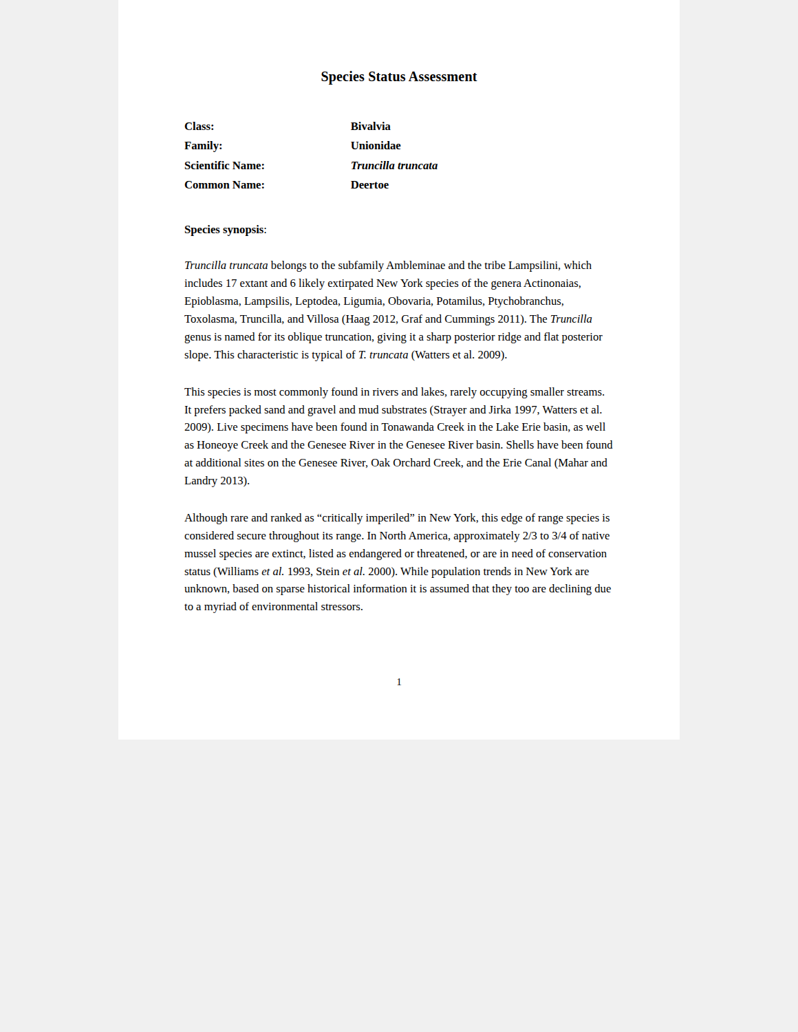Species Status Assessment
| Class: | Bivalvia |
| Family: | Unionidae |
| Scientific Name: | Truncilla truncata |
| Common Name: | Deertoe |
Species synopsis:
Truncilla truncata belongs to the subfamily Ambleminae and the tribe Lampsilini, which includes 17 extant and 6 likely extirpated New York species of the genera Actinonaias, Epioblasma, Lampsilis, Leptodea, Ligumia, Obovaria, Potamilus, Ptychobranchus, Toxolasma, Truncilla, and Villosa (Haag 2012, Graf and Cummings 2011). The Truncilla genus is named for its oblique truncation, giving it a sharp posterior ridge and flat posterior slope. This characteristic is typical of T. truncata (Watters et al. 2009).
This species is most commonly found in rivers and lakes, rarely occupying smaller streams. It prefers packed sand and gravel and mud substrates (Strayer and Jirka 1997, Watters et al. 2009). Live specimens have been found in Tonawanda Creek in the Lake Erie basin, as well as Honeoye Creek and the Genesee River in the Genesee River basin. Shells have been found at additional sites on the Genesee River, Oak Orchard Creek, and the Erie Canal (Mahar and Landry 2013).
Although rare and ranked as “critically imperiled” in New York, this edge of range species is considered secure throughout its range. In North America, approximately 2/3 to 3/4 of native mussel species are extinct, listed as endangered or threatened, or are in need of conservation status (Williams et al. 1993, Stein et al. 2000). While population trends in New York are unknown, based on sparse historical information it is assumed that they too are declining due to a myriad of environmental stressors.
1